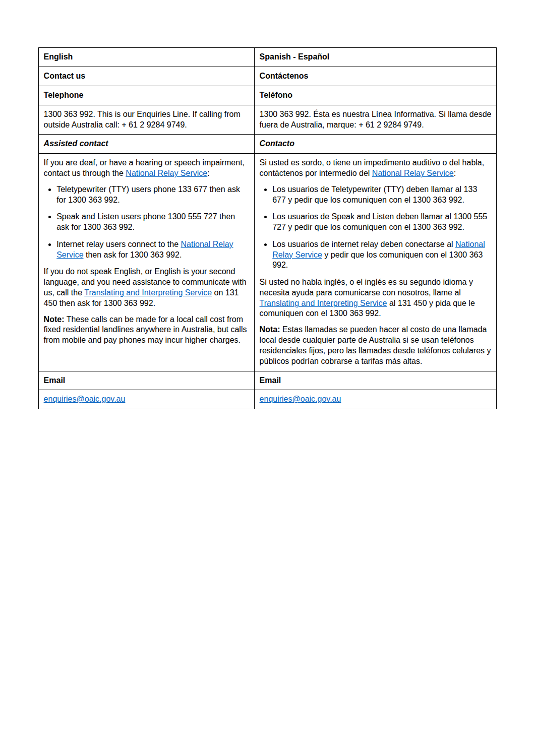| English | Spanish - Español |
| --- | --- |
| Contact us | Contáctenos |
| Telephone | Teléfono |
| 1300 363 992. This is our Enquiries Line. If calling from outside Australia call: + 61 2 9284 9749. | 1300 363 992. Ésta es nuestra Línea Informativa. Si llama desde fuera de Australia, marque: + 61 2 9284 9749. |
| Assisted contact | Contacto |
| If you are deaf, or have a hearing or speech impairment, contact us through the National Relay Service : Teletypewriter (TTY) users phone 133 677 then ask for 1300 363 992. Speak and Listen users phone 1300 555 727 then ask for 1300 363 992. Internet relay users connect to the National Relay Service then ask for 1300 363 992. If you do not speak English, or English is your second language, and you need assistance to communicate with us, call the Translating and Interpreting Service on 131 450 then ask for 1300 363 992. Note: These calls can be made for a local call cost from fixed residential landlines anywhere in Australia, but calls from mobile and pay phones may incur higher charges. | Si usted es sordo, o tiene un impedimento auditivo o del habla, contáctenos por intermedio del National Relay Service : Los usuarios de Teletypewriter (TTY) deben llamar al 133 677 y pedir que los comuniquen con el 1300 363 992. Los usuarios de Speak and Listen deben llamar al 1300 555 727 y pedir que los comuniquen con el 1300 363 992. Los usuarios de internet relay deben conectarse al National Relay Service y pedir que los comuniquen con el 1300 363 992. Si usted no habla inglés, o el inglés es su segundo idioma y necesita ayuda para comunicarse con nosotros, llame al Translating and Interpreting Service al 131 450 y pida que le comuniquen con el 1300 363 992. Nota: Estas llamadas se pueden hacer al costo de una llamada local desde cualquier parte de Australia si se usan teléfonos residenciales fijos, pero las llamadas desde teléfonos celulares y públicos podrían cobrarse a tarifas más altas. |
| Email | Email |
| enquiries@oaic.gov.au | enquiries@oaic.gov.au |